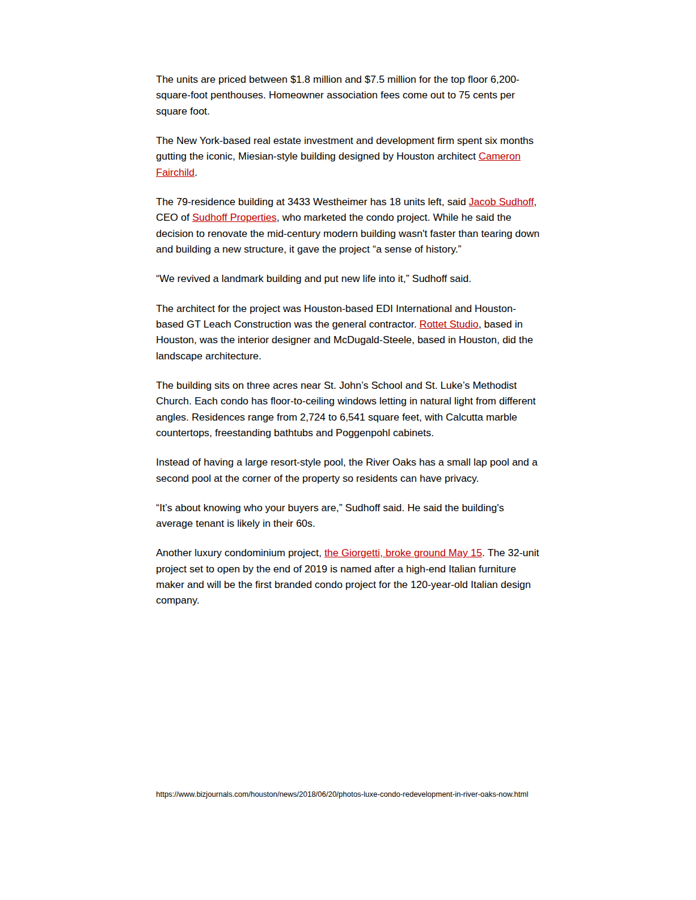The units are priced between $1.8 million and $7.5 million for the top floor 6,200-square-foot penthouses. Homeowner association fees come out to 75 cents per square foot.
The New York-based real estate investment and development firm spent six months gutting the iconic, Miesian-style building designed by Houston architect Cameron Fairchild.
The 79-residence building at 3433 Westheimer has 18 units left, said Jacob Sudhoff, CEO of Sudhoff Properties, who marketed the condo project. While he said the decision to renovate the mid-century modern building wasn't faster than tearing down and building a new structure, it gave the project “a sense of history.”
“We revived a landmark building and put new life into it,” Sudhoff said.
The architect for the project was Houston-based EDI International and Houston-based GT Leach Construction was the general contractor. Rottet Studio, based in Houston, was the interior designer and McDugald-Steele, based in Houston, did the landscape architecture.
The building sits on three acres near St. John’s School and St. Luke’s Methodist Church. Each condo has floor-to-ceiling windows letting in natural light from different angles. Residences range from 2,724 to 6,541 square feet, with Calcutta marble countertops, freestanding bathtubs and Poggenpohl cabinets.
Instead of having a large resort-style pool, the River Oaks has a small lap pool and a second pool at the corner of the property so residents can have privacy.
“It’s about knowing who your buyers are,” Sudhoff said. He said the building's average tenant is likely in their 60s.
Another luxury condominium project, the Giorgetti, broke ground May 15. The 32-unit project set to open by the end of 2019 is named after a high-end Italian furniture maker and will be the first branded condo project for the 120-year-old Italian design company.
https://www.bizjournals.com/houston/news/2018/06/20/photos-luxe-condo-redevelopment-in-river-oaks-now.html